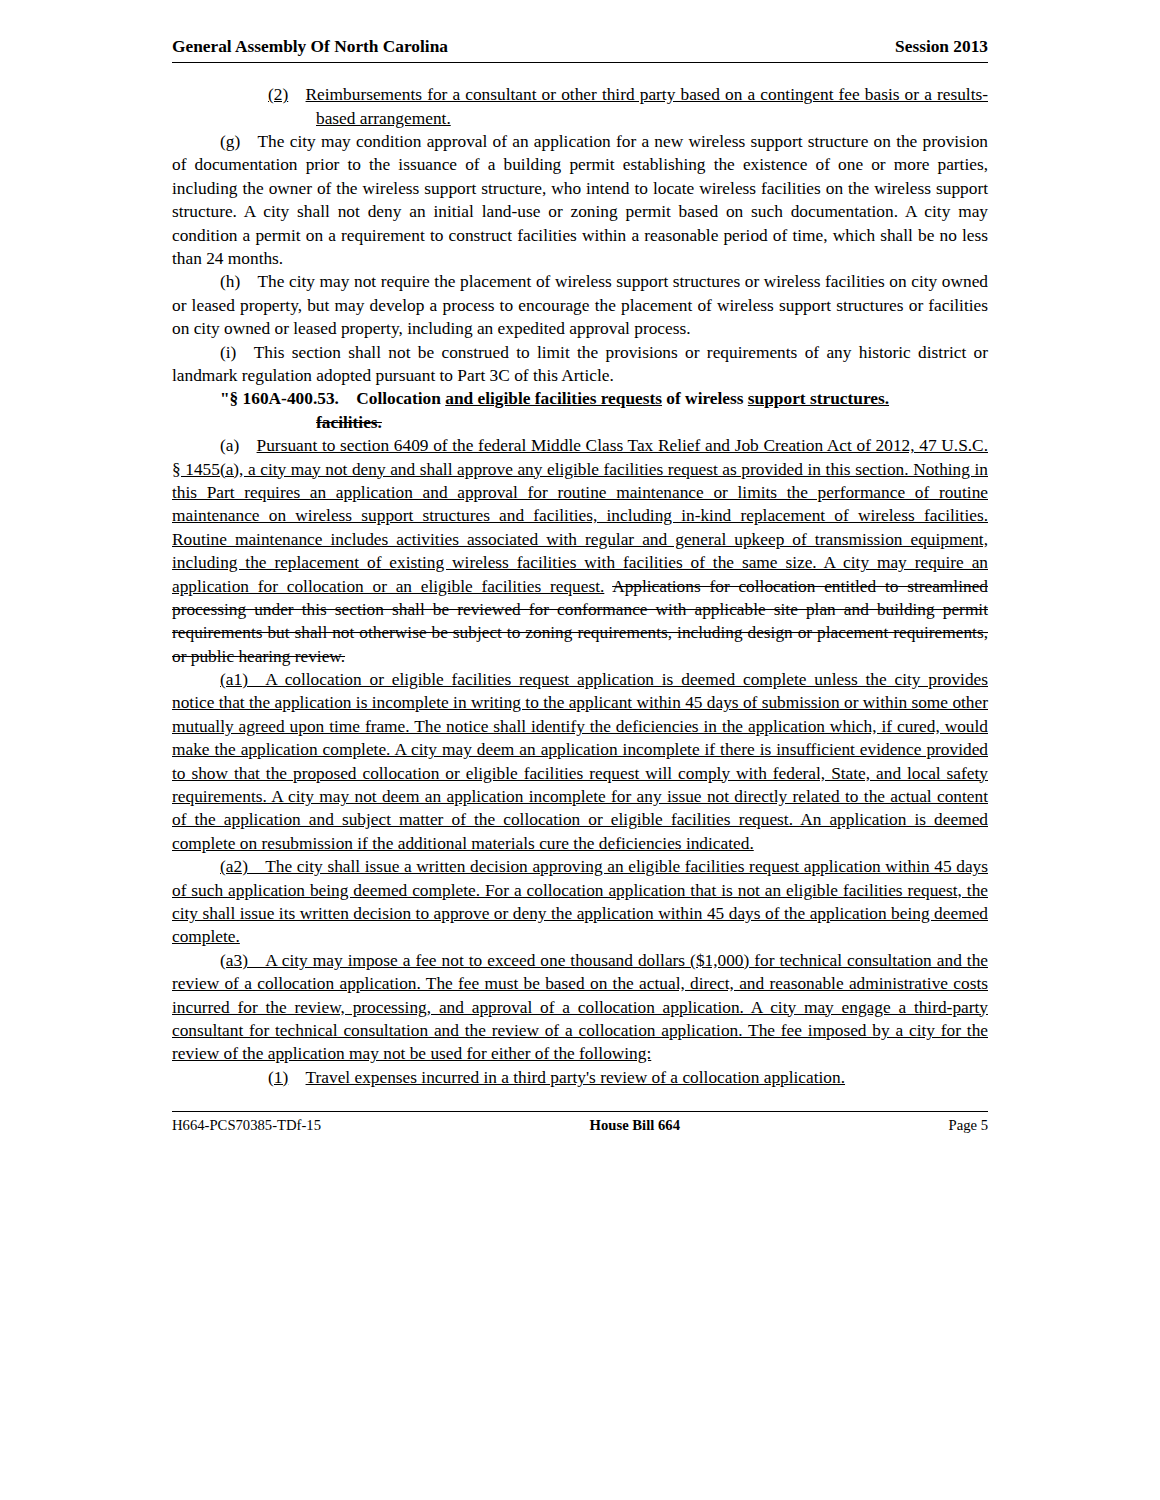General Assembly Of North Carolina Session 2013
(2) Reimbursements for a consultant or other third party based on a contingent fee basis or a results-based arrangement.
(g) The city may condition approval of an application for a new wireless support structure on the provision of documentation prior to the issuance of a building permit establishing the existence of one or more parties, including the owner of the wireless support structure, who intend to locate wireless facilities on the wireless support structure. A city shall not deny an initial land-use or zoning permit based on such documentation. A city may condition a permit on a requirement to construct facilities within a reasonable period of time, which shall be no less than 24 months.
(h) The city may not require the placement of wireless support structures or wireless facilities on city owned or leased property, but may develop a process to encourage the placement of wireless support structures or facilities on city owned or leased property, including an expedited approval process.
(i) This section shall not be construed to limit the provisions or requirements of any historic district or landmark regulation adopted pursuant to Part 3C of this Article.
"§ 160A-400.53. Collocation and eligible facilities requests of wireless support structures.facilities.
(a) Pursuant to section 6409 of the federal Middle Class Tax Relief and Job Creation Act of 2012, 47 U.S.C. § 1455(a), a city may not deny and shall approve any eligible facilities request as provided in this section. Nothing in this Part requires an application and approval for routine maintenance or limits the performance of routine maintenance on wireless support structures and facilities, including in-kind replacement of wireless facilities. Routine maintenance includes activities associated with regular and general upkeep of transmission equipment, including the replacement of existing wireless facilities with facilities of the same size. A city may require an application for collocation or an eligible facilities request. Applications for collocation entitled to streamlined processing under this section shall be reviewed for conformance with applicable site plan and building permit requirements but shall not otherwise be subject to zoning requirements, including design or placement requirements, or public hearing review.
(a1) A collocation or eligible facilities request application is deemed complete unless the city provides notice that the application is incomplete in writing to the applicant within 45 days of submission or within some other mutually agreed upon time frame. The notice shall identify the deficiencies in the application which, if cured, would make the application complete. A city may deem an application incomplete if there is insufficient evidence provided to show that the proposed collocation or eligible facilities request will comply with federal, State, and local safety requirements. A city may not deem an application incomplete for any issue not directly related to the actual content of the application and subject matter of the collocation or eligible facilities request. An application is deemed complete on resubmission if the additional materials cure the deficiencies indicated.
(a2) The city shall issue a written decision approving an eligible facilities request application within 45 days of such application being deemed complete. For a collocation application that is not an eligible facilities request, the city shall issue its written decision to approve or deny the application within 45 days of the application being deemed complete.
(a3) A city may impose a fee not to exceed one thousand dollars ($1,000) for technical consultation and the review of a collocation application. The fee must be based on the actual, direct, and reasonable administrative costs incurred for the review, processing, and approval of a collocation application. A city may engage a third-party consultant for technical consultation and the review of a collocation application. The fee imposed by a city for the review of the application may not be used for either of the following:
(1) Travel expenses incurred in a third party's review of a collocation application.
H664-PCS70385-TDf-15 House Bill 664 Page 5